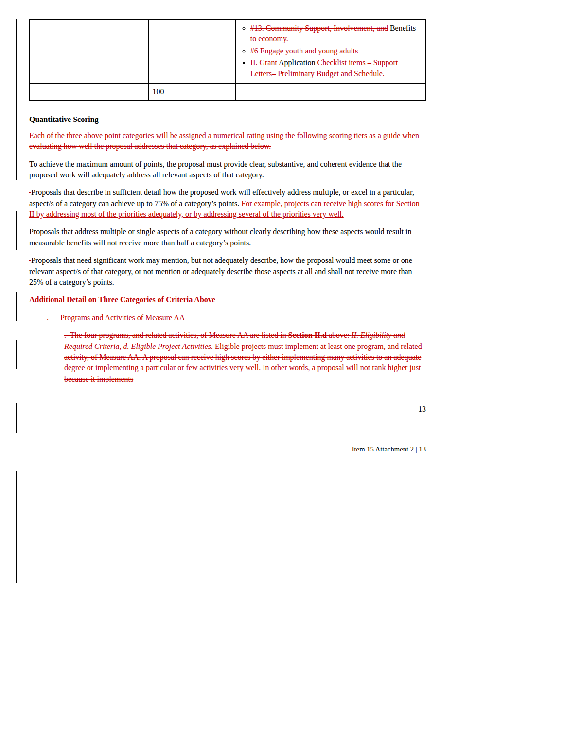| | | #13. Community Support, Involvement, and Benefits to economy . #6 Engage youth and young adults II. Grant Application Checklist items – Support Letters – Preliminary Budget and Schedule. |
| | 100 | |
Quantitative Scoring
Each of the three above point categories will be assigned a numerical rating using the following scoring tiers as a guide when evaluating how well the proposal addresses that category, as explained below.
To achieve the maximum amount of points, the proposal must provide clear, substantive, and coherent evidence that the proposed work will adequately address all relevant aspects of that category.
Proposals that describe in sufficient detail how the proposed work will effectively address multiple, or excel in a particular, aspect/s of a category can achieve up to 75% of a category’s points. For example, projects can receive high scores for Section II by addressing most of the priorities adequately, or by addressing several of the priorities very well.
Proposals that address multiple or single aspects of a category without clearly describing how these aspects would result in measurable benefits will not receive more than half a category’s points.
Proposals that need significant work may mention, but not adequately describe, how the proposal would meet some or one relevant aspect/s of that category, or not mention or adequately describe those aspects at all and shall not receive more than 25% of a category’s points.
Additional Detail on Three Categories of Criteria Above
. Programs and Activities of Measure AA
. The four programs, and related activities, of Measure AA are listed in Section II.d above: II. Eligibility and Required Criteria, d. Eligible Project Activities. Eligible projects must implement at least one program, and related activity, of Measure AA. A proposal can receive high scores by either implementing many activities to an adequate degree or implementing a particular or few activities very well. In other words, a proposal will not rank higher just because it implements
13
Item 15 Attachment 2 | 13